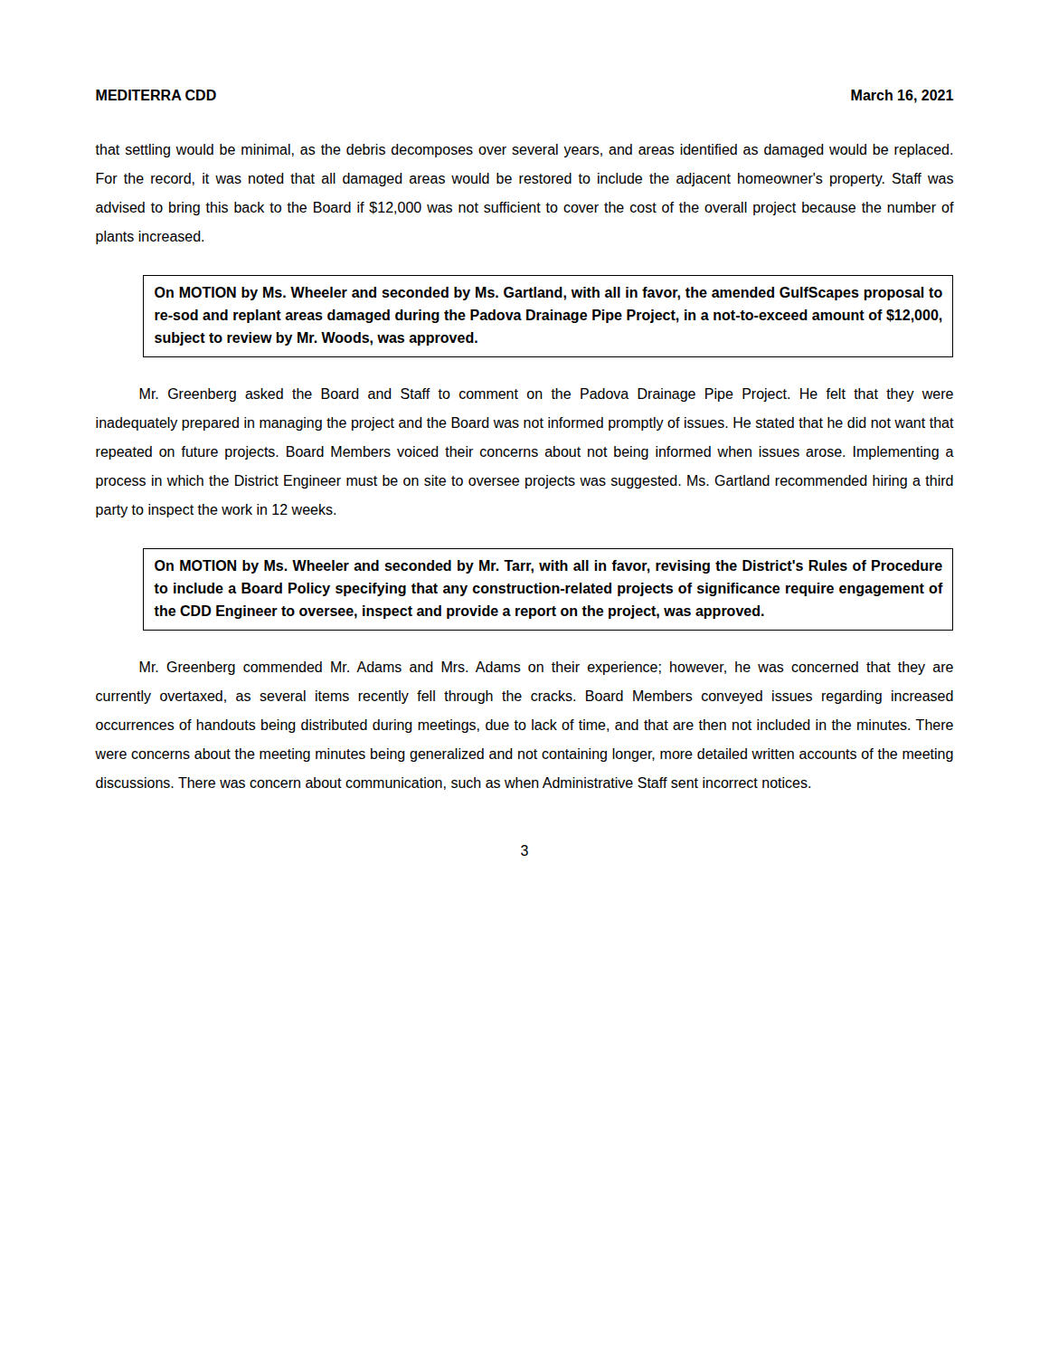MEDITERRA CDD March 16, 2021
that settling would be minimal, as the debris decomposes over several years, and areas identified as damaged would be replaced. For the record, it was noted that all damaged areas would be restored to include the adjacent homeowner's property. Staff was advised to bring this back to the Board if $12,000 was not sufficient to cover the cost of the overall project because the number of plants increased.
On MOTION by Ms. Wheeler and seconded by Ms. Gartland, with all in favor, the amended GulfScapes proposal to re-sod and replant areas damaged during the Padova Drainage Pipe Project, in a not-to-exceed amount of $12,000, subject to review by Mr. Woods, was approved.
Mr. Greenberg asked the Board and Staff to comment on the Padova Drainage Pipe Project. He felt that they were inadequately prepared in managing the project and the Board was not informed promptly of issues. He stated that he did not want that repeated on future projects. Board Members voiced their concerns about not being informed when issues arose. Implementing a process in which the District Engineer must be on site to oversee projects was suggested. Ms. Gartland recommended hiring a third party to inspect the work in 12 weeks.
On MOTION by Ms. Wheeler and seconded by Mr. Tarr, with all in favor, revising the District's Rules of Procedure to include a Board Policy specifying that any construction-related projects of significance require engagement of the CDD Engineer to oversee, inspect and provide a report on the project, was approved.
Mr. Greenberg commended Mr. Adams and Mrs. Adams on their experience; however, he was concerned that they are currently overtaxed, as several items recently fell through the cracks. Board Members conveyed issues regarding increased occurrences of handouts being distributed during meetings, due to lack of time, and that are then not included in the minutes. There were concerns about the meeting minutes being generalized and not containing longer, more detailed written accounts of the meeting discussions. There was concern about communication, such as when Administrative Staff sent incorrect notices.
3